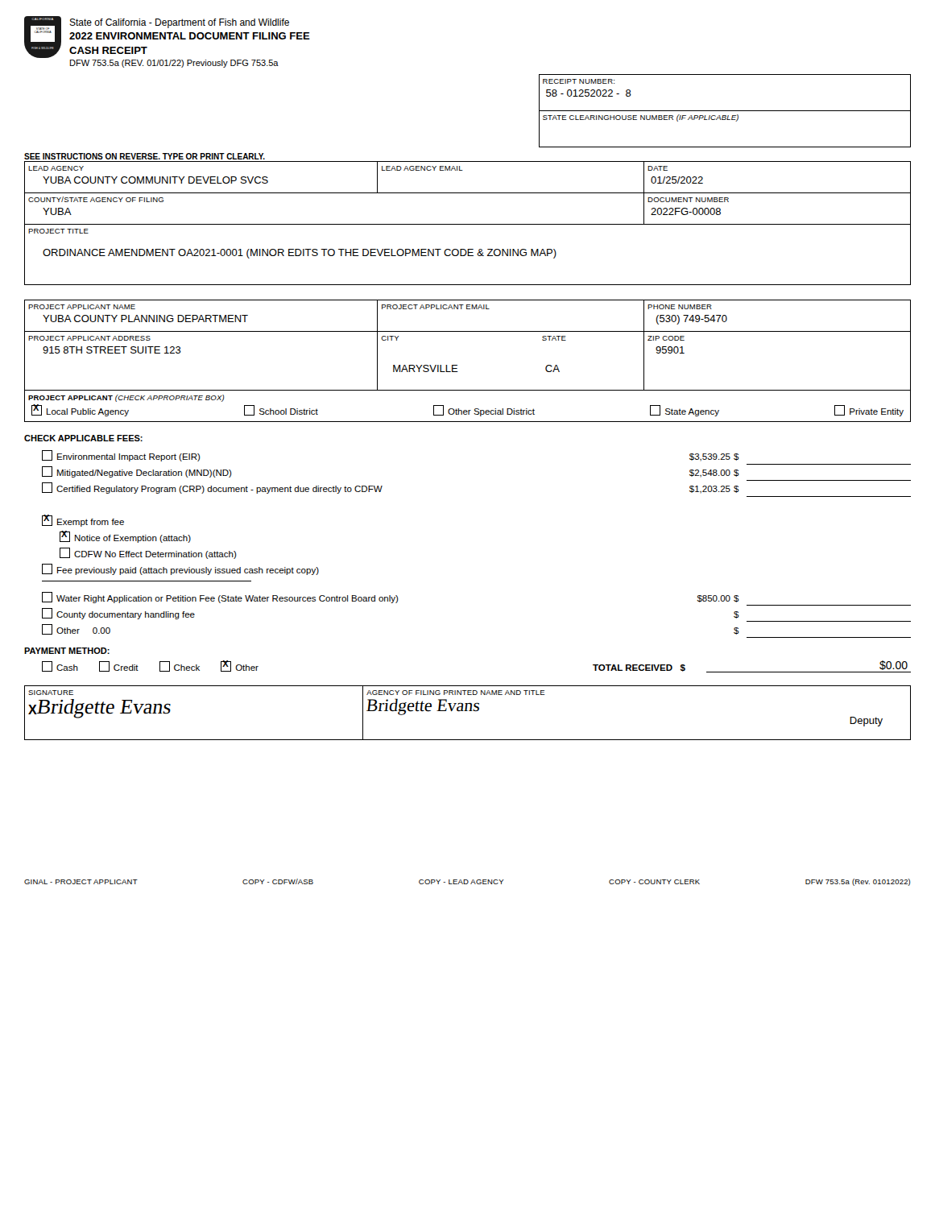STATE OF
CALIFORNIA
State of California - Department of Fish and Wildlife
2022 ENVIRONMENTAL DOCUMENT FILING FEE
CASH RECEIPT
DFW 753.5a (REV. 01/01/22) Previously DFG 753.5a
| | Receipt Number: 58 - 01252022 - 8 |
| | State Clearinghouse Number (if applicable) |
| See instructions on reverse. Type or print clearly. | |
| Lead Agency YUBA COUNTY COMMUNITY DEVELOP SVCS | Lead Agency Email | Date 01/25/2022 |
| County/State Agency of Filing YUBA | Document Number 2022FG-00008 |
| Project Title ORDINANCE AMENDMENT OA2021-0001 (MINOR EDITS TO THE DEVELOPMENT CODE & ZONING MAP) |
| Project Applicant Name YUBA COUNTY PLANNING DEPARTMENT | Project Applicant Email | Phone Number (530) 749-5470 |
| Project Applicant Address 915 8TH STREET SUITE 123 | / City / State / / MARYSVILLE / CA / | Zip Code 95901 |
PROJECT APPLICANT (Check appropriate box)
Local Public Agency School District Other Special District State Agency Private Entity
Check Applicable Fees:
| Environmental Impact Report (EIR) | $3,539.25 | $ | |
| Mitigated/Negative Declaration (MND)(ND) | $2,548.00 | $ | |
| Certified Regulatory Program (CRP) document - payment due directly to CDFW | $1,203.25 | $ | |
| Exempt from fee |
| Notice of Exemption (attach) |
| CDFW No Effect Determination (attach) |
| Fee previously paid (attach previously issued cash receipt copy) |
| Water Right Application or Petition Fee (State Water Resources Control Board only) | $850.00 | $ | |
| County documentary handling fee | | $ | |
| Other 0.00 | | $ | |
Payment Method:
Cash Credit Check Other Total Received $ $0.00
| Signature X Bridgette Evans | Agency of Filing Printed Name and Title Bridgette Evans Deputy |
GINAL - PROJECT APPLICANT COPY - CDFW/ASB COPY - LEAD AGENCY COPY - COUNTY CLERK DFW 753.5a (Rev. 01012022)